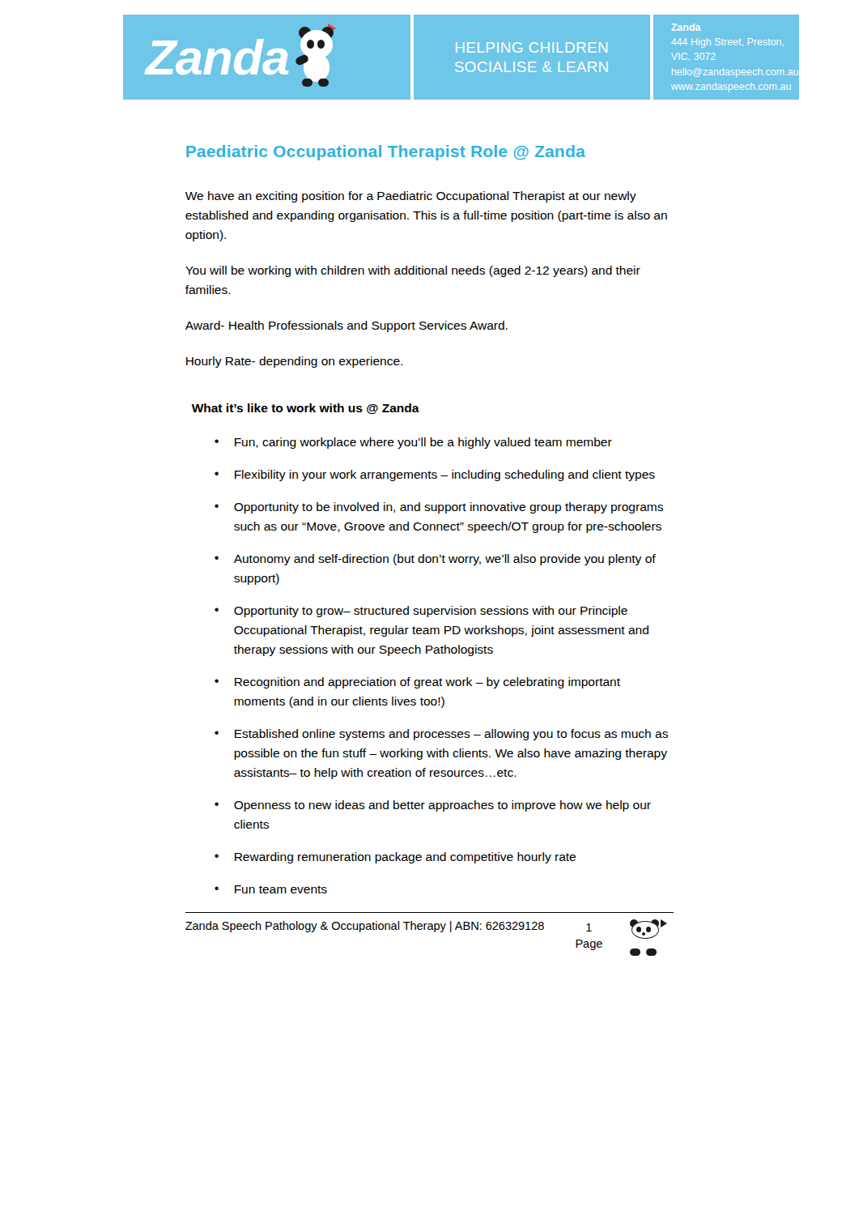Zanda
HELPING CHILDREN
SOCIALISE & LEARN
Zanda
444 High Street, Preston, VIC, 3072
hello@zandaspeech.com.au
www.zandaspeech.com.au
Paediatric Occupational Therapist Role @ Zanda
We have an exciting position for a Paediatric Occupational Therapist at our newly established and expanding organisation. This is a full-time position (part-time is also an option).
You will be working with children with additional needs (aged 2-12 years) and their families.
Award- Health Professionals and Support Services Award.
Hourly Rate- depending on experience.
What it’s like to work with us @ Zanda
Fun, caring workplace where you’ll be a highly valued team member
Flexibility in your work arrangements – including scheduling and client types
Opportunity to be involved in, and support innovative group therapy programs such as our “Move, Groove and Connect” speech/OT group for pre-schoolers
Autonomy and self-direction (but don’t worry, we’ll also provide you plenty of support)
Opportunity to grow– structured supervision sessions with our Principle Occupational Therapist, regular team PD workshops, joint assessment and therapy sessions with our Speech Pathologists
Recognition and appreciation of great work – by celebrating important moments (and in our clients lives too!)
Established online systems and processes – allowing you to focus as much as possible on the fun stuff – working with clients. We also have amazing therapy assistants– to help with creation of resources…etc.
Openness to new ideas and better approaches to improve how we help our clients
Rewarding remuneration package and competitive hourly rate
Fun team events
Zanda Speech Pathology & Occupational Therapy | ABN: 626329128
1
Page